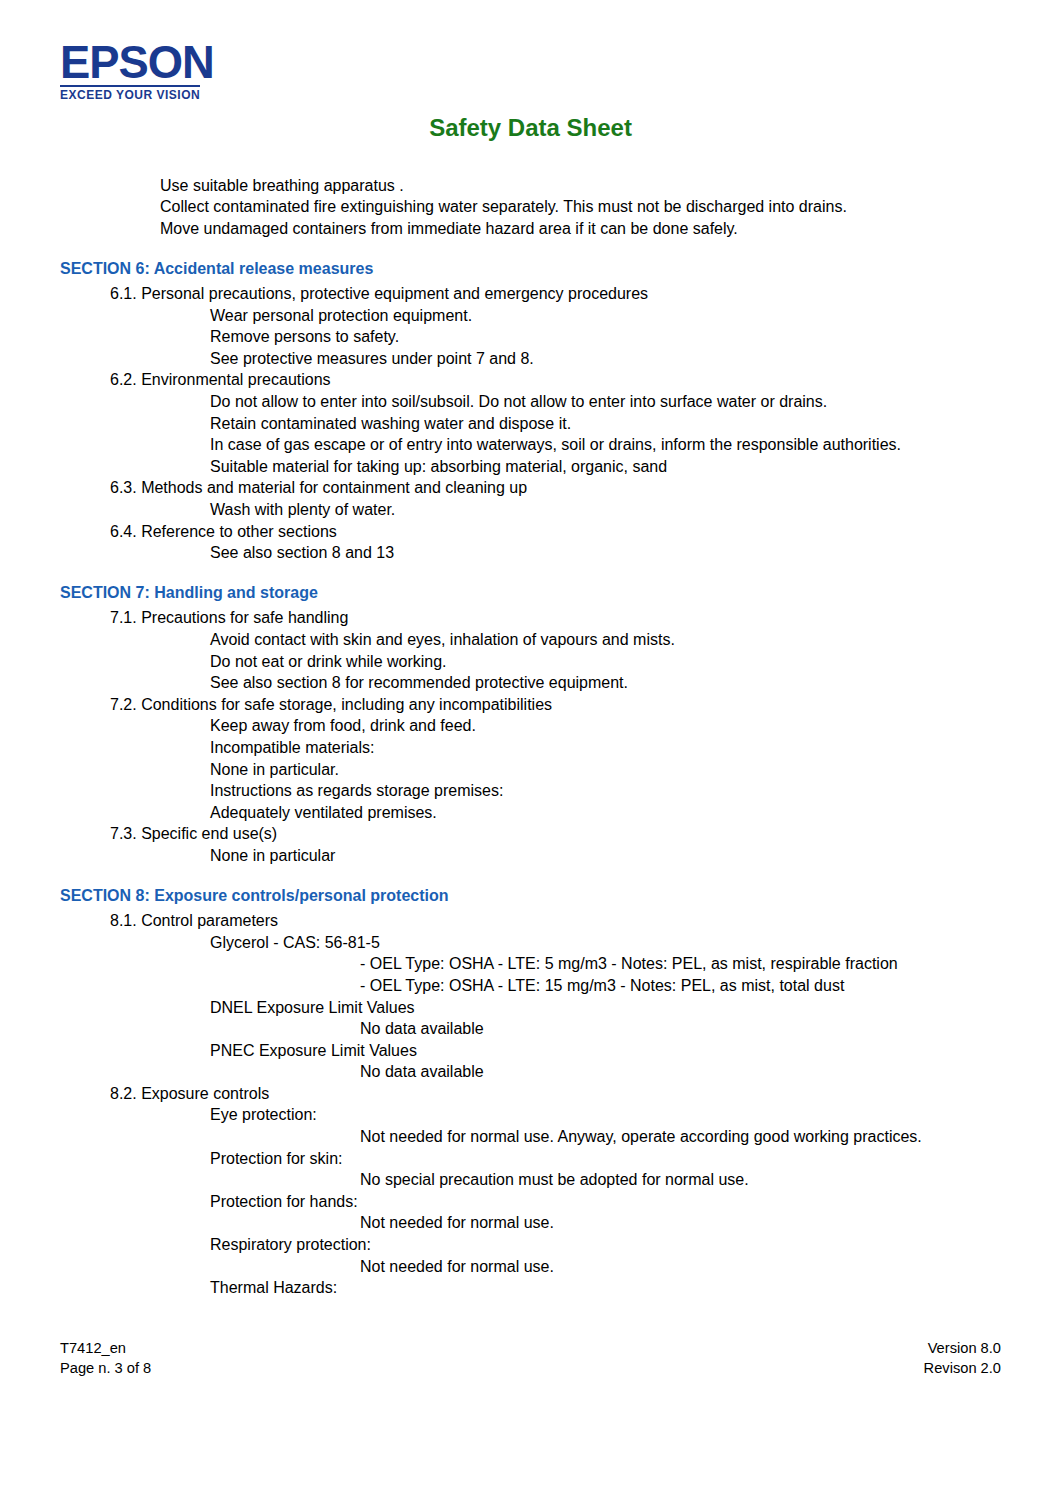EPSON
EXCEED YOUR VISION
Safety Data Sheet
Use suitable breathing apparatus .
Collect contaminated fire extinguishing water separately. This must not be discharged into drains.
Move undamaged containers from immediate hazard area if it can be done safely.
SECTION 6: Accidental release measures
6.1. Personal precautions, protective equipment and emergency procedures
Wear personal protection equipment.
Remove persons to safety.
See protective measures under point 7 and 8.
6.2. Environmental precautions
Do not allow to enter into soil/subsoil. Do not allow to enter into surface water or drains.
Retain contaminated washing water and dispose it.
In case of gas escape or of entry into waterways, soil or drains, inform the responsible authorities.
Suitable material for taking up: absorbing material, organic, sand
6.3. Methods and material for containment and cleaning up
Wash with plenty of water.
6.4. Reference to other sections
See also section 8 and 13
SECTION 7: Handling and storage
7.1. Precautions for safe handling
Avoid contact with skin and eyes, inhalation of vapours and mists.
Do not eat or drink while working.
See also section 8 for recommended protective equipment.
7.2. Conditions for safe storage, including any incompatibilities
Keep away from food, drink and feed.
Incompatible materials:
None in particular.
Instructions as regards storage premises:
Adequately ventilated premises.
7.3. Specific end use(s)
None in particular
SECTION 8: Exposure controls/personal protection
8.1. Control parameters
Glycerol - CAS: 56-81-5
- OEL Type: OSHA - LTE: 5 mg/m3 - Notes: PEL, as mist, respirable fraction
- OEL Type: OSHA - LTE: 15 mg/m3 - Notes: PEL, as mist, total dust
DNEL Exposure Limit Values
No data available
PNEC Exposure Limit Values
No data available
8.2. Exposure controls
Eye protection:
Not needed for normal use. Anyway, operate according good working practices.
Protection for skin:
No special precaution must be adopted for normal use.
Protection for hands:
Not needed for normal use.
Respiratory protection:
Not needed for normal use.
Thermal Hazards:
T7412_en
Page n. 3 of 8
Version 8.0
Revison 2.0